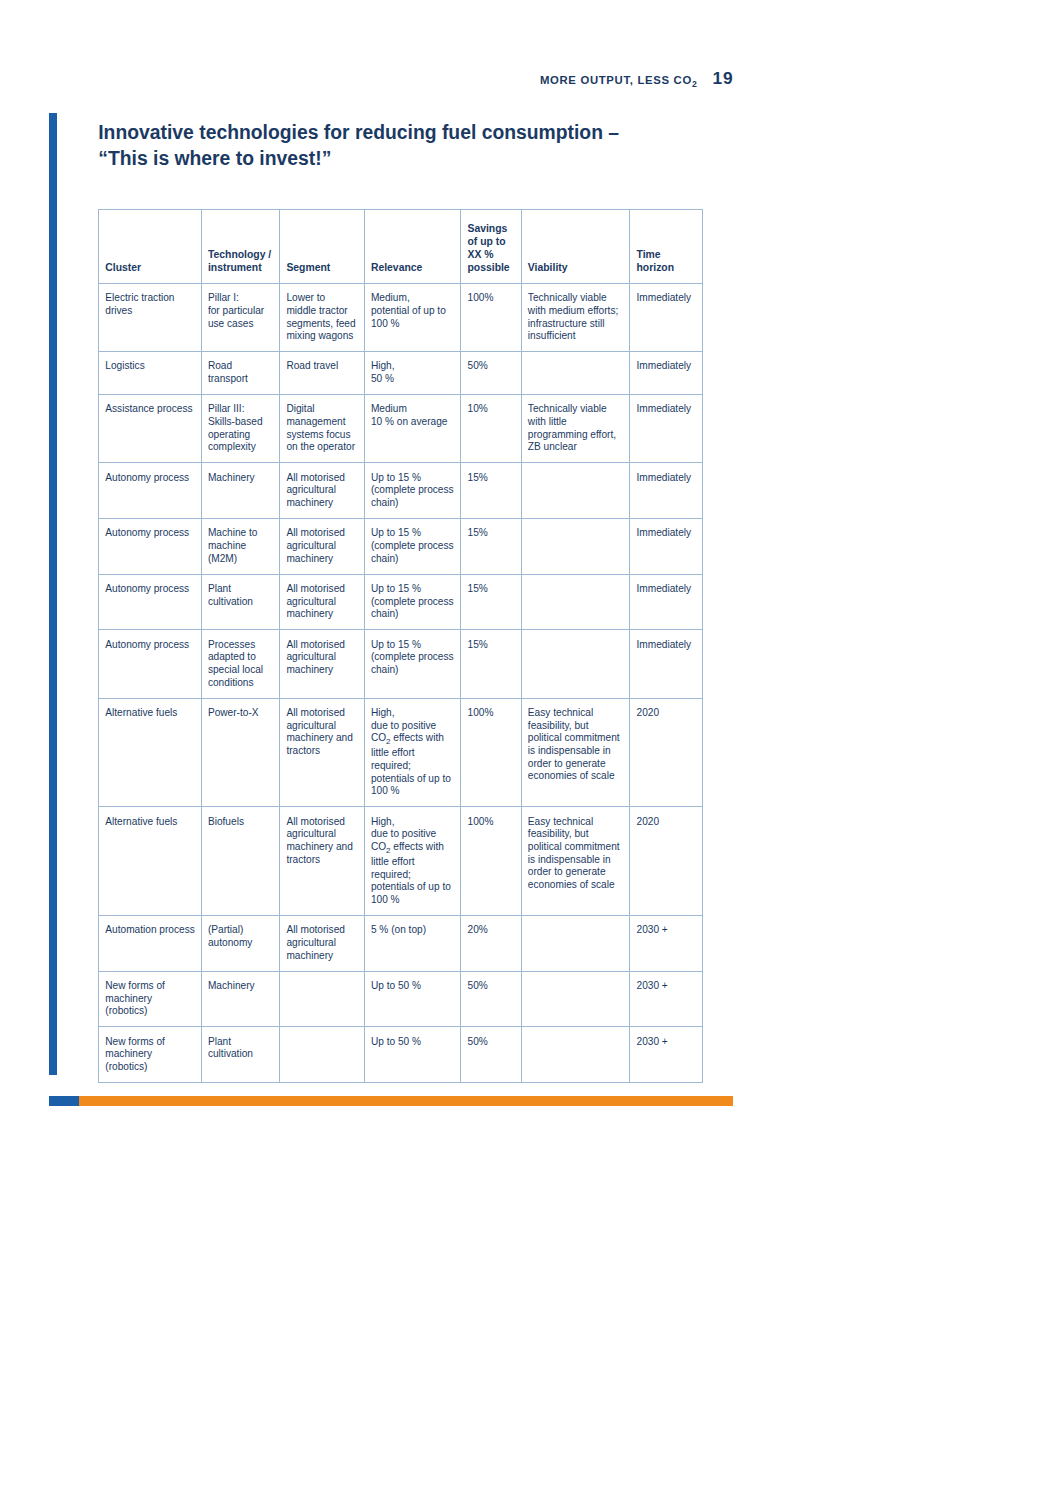MORE OUTPUT, LESS CO219
Innovative technologies for reducing fuel consumption –
“This is where to invest!”
| Cluster | Technology / instrument | Segment | Relevance | Savings of up to XX % possible | Viability | Time horizon |
| --- | --- | --- | --- | --- | --- | --- |
| Electric traction drives | Pillar I: for particular use cases | Lower to middle tractor segments, feed mixing wagons | Medium, potential of up to 100 % | 100% | Technically viable with medium efforts; infrastructure still insufficient | Immediately |
| Logistics | Road transport | Road travel | High, 50 % | 50% | | Immediately |
| Assistance process | Pillar III: Skills-based operating complexity | Digital management systems focus on the operator | Medium 10 % on average | 10% | Technically viable with little programming effort, ZB unclear | Immediately |
| Autonomy process | Machinery | All motorised agricultural machinery | Up to 15 % (complete process chain) | 15% | | Immediately |
| Autonomy process | Machine to machine (M2M) | All motorised agricultural machinery | Up to 15 % (complete process chain) | 15% | | Immediately |
| Autonomy process | Plant cultivation | All motorised agricultural machinery | Up to 15 % (complete process chain) | 15% | | Immediately |
| Autonomy process | Processes adapted to special local conditions | All motorised agricultural machinery | Up to 15 % (complete process chain) | 15% | | Immediately |
| Alternative fuels | Power-to-X | All motorised agricultural machinery and tractors | High, due to positive CO 2 effects with little effort required; potentials of up to 100 % | 100% | Easy technical feasibility, but political commitment is indispensable in order to generate economies of scale | 2020 |
| Alternative fuels | Biofuels | All motorised agricultural machinery and tractors | High, due to positive CO 2 effects with little effort required; potentials of up to 100 % | 100% | Easy technical feasibility, but political commitment is indispensable in order to generate economies of scale | 2020 |
| Automation process | (Partial) autonomy | All motorised agricultural machinery | 5 % (on top) | 20% | | 2030 + |
| New forms of machinery (robotics) | Machinery | | Up to 50 % | 50% | | 2030 + |
| New forms of machinery (robotics) | Plant cultivation | | Up to 50 % | 50% | | 2030 + |